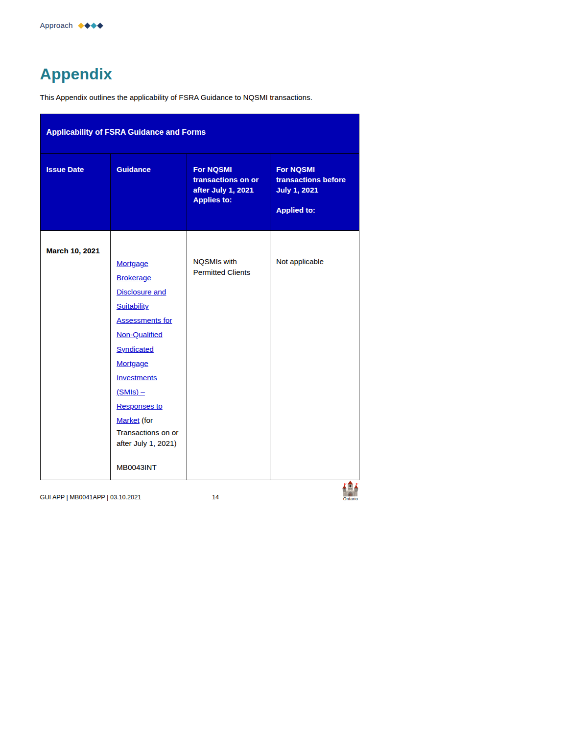Approach
Appendix
This Appendix outlines the applicability of FSRA Guidance to NQSMI transactions.
| Applicability of FSRA Guidance and Forms |
| --- |
| Issue Date | Guidance | For NQSMI transactions on or after July 1, 2021 Applies to: | For NQSMI transactions before July 1, 2021 Applied to: |
| March 10, 2021 | Mortgage Brokerage Disclosure and Suitability Assessments for Non-Qualified Syndicated Mortgage Investments (SMIs) – Responses to Market (for Transactions on or after July 1, 2021) MB0043INT | NQSMIs with Permitted Clients | Not applicable |
GUI APP | MB0041APP | 03.10.2021
14
🏰
Ontario